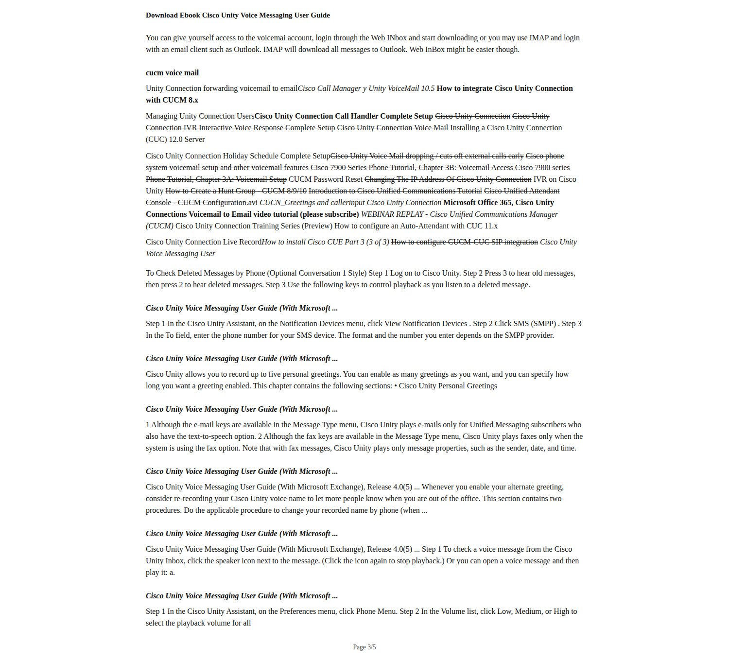Download Ebook Cisco Unity Voice Messaging User Guide
You can give yourself access to the voicemai account, login through the Web INbox and start downloading or you may use IMAP and login with an email client such as Outlook. IMAP will download all messages to Outlook. Web InBox might be easier though.
cucm voice mail
Unity Connection forwarding voicemail to emailCisco Call Manager y Unity VoiceMail 10.5 How to integrate Cisco Unity Connection with CUCM 8.x
Managing Unity Connection UsersCisco Unity Connection Call Handler Complete Setup Cisco Unity Connection Cisco Unity Connection IVR Interactive Voice Response Complete Setup Cisco Unity Connection Voice Mail Installing a Cisco Unity Connection (CUC) 12.0 Server
Cisco Unity Connection Holiday Schedule Complete SetupCisco Unity Voice Mail dropping / cuts off external calls early Cisco phone system voicemail setup and other voicemail features Cisco 7900 Series Phone Tutorial, Chapter 3B: Voicemail Access Cisco 7900 series Phone Tutorial, Chapter 3A: Voicemail Setup CUCM Password Reset Changing The IP Address Of Cisco Unity Connection IVR on Cisco Unity How to Create a Hunt Group - CUCM 8/9/10 Introduction to Cisco Unified Communications Tutorial Cisco Unified Attendant Console - CUCM Configuration.avi CUCN_Greetings and callerinput Cisco Unity Connection Microsoft Office 365, Cisco Unity Connections Voicemail to Email video tutorial (please subscribe) WEBINAR REPLAY - Cisco Unified Communications Manager (CUCM) Cisco Unity Connection Training Series (Preview) How to configure an Auto-Attendant with CUC 11.x
Cisco Unity Connection Live RecordHow to install Cisco CUE Part 3 (3 of 3) How to configure CUCM-CUC SIP integration Cisco Unity Voice Messaging User
To Check Deleted Messages by Phone (Optional Conversation 1 Style) Step 1 Log on to Cisco Unity. Step 2 Press 3 to hear old messages, then press 2 to hear deleted messages. Step 3 Use the following keys to control playback as you listen to a deleted message.
Cisco Unity Voice Messaging User Guide (With Microsoft ...
Step 1 In the Cisco Unity Assistant, on the Notification Devices menu, click View Notification Devices . Step 2 Click SMS (SMPP) . Step 3 In the To field, enter the phone number for your SMS device. The format and the number you enter depends on the SMPP provider.
Cisco Unity Voice Messaging User Guide (With Microsoft ...
Cisco Unity allows you to record up to five personal greetings. You can enable as many greetings as you want, and you can specify how long you want a greeting enabled. This chapter contains the following sections: • Cisco Unity Personal Greetings
Cisco Unity Voice Messaging User Guide (With Microsoft ...
1 Although the e-mail keys are available in the Message Type menu, Cisco Unity plays e-mails only for Unified Messaging subscribers who also have the text-to-speech option. 2 Although the fax keys are available in the Message Type menu, Cisco Unity plays faxes only when the system is using the fax option. Note that with fax messages, Cisco Unity plays only message properties, such as the sender, date, and time.
Cisco Unity Voice Messaging User Guide (With Microsoft ...
Cisco Unity Voice Messaging User Guide (With Microsoft Exchange), Release 4.0(5) ... Whenever you enable your alternate greeting, consider re-recording your Cisco Unity voice name to let more people know when you are out of the office. This section contains two procedures. Do the applicable procedure to change your recorded name by phone (when ...
Cisco Unity Voice Messaging User Guide (With Microsoft ...
Cisco Unity Voice Messaging User Guide (With Microsoft Exchange), Release 4.0(5) ... Step 1 To check a voice message from the Cisco Unity Inbox, click the speaker icon next to the message. (Click the icon again to stop playback.) Or you can open a voice message and then play it: a.
Cisco Unity Voice Messaging User Guide (With Microsoft ...
Step 1 In the Cisco Unity Assistant, on the Preferences menu, click Phone Menu. Step 2 In the Volume list, click Low, Medium, or High to select the playback volume for all
Page 3/5